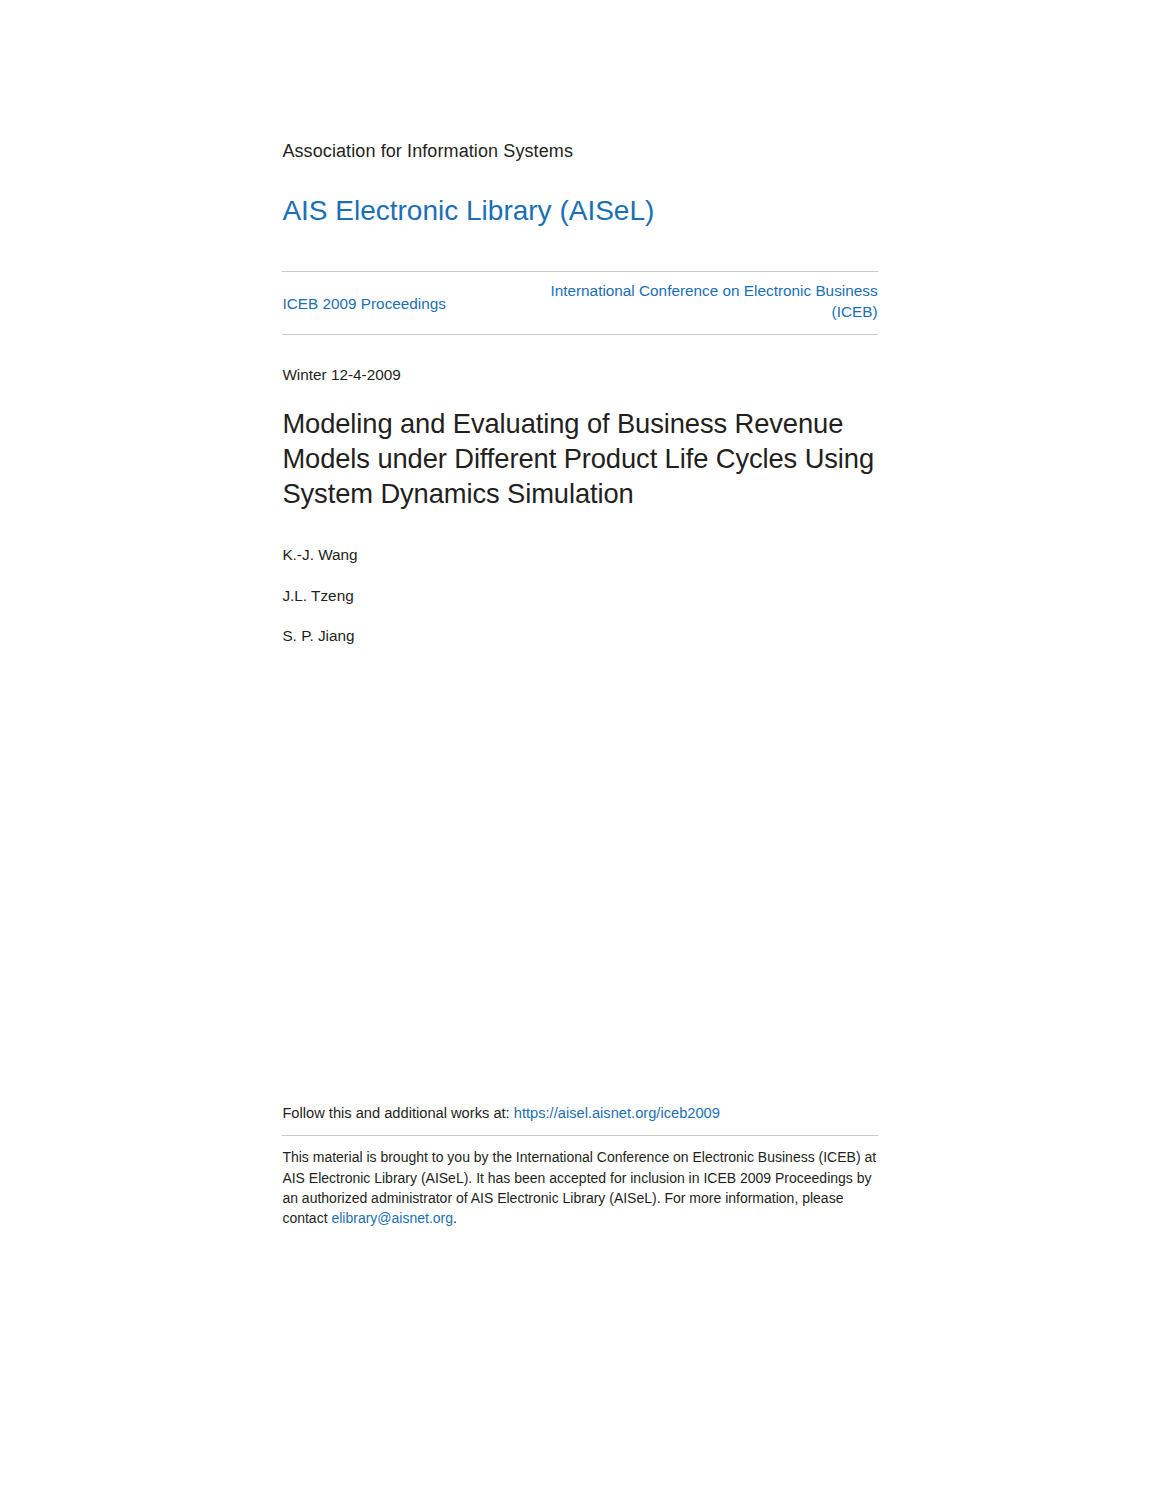Association for Information Systems
AIS Electronic Library (AISeL)
ICEB 2009 Proceedings
International Conference on Electronic Business
(ICEB)
Winter 12-4-2009
Modeling and Evaluating of Business Revenue Models under Different Product Life Cycles Using System Dynamics Simulation
K.-J. Wang
J.L. Tzeng
S. P. Jiang
Follow this and additional works at: https://aisel.aisnet.org/iceb2009
This material is brought to you by the International Conference on Electronic Business (ICEB) at AIS Electronic Library (AISeL). It has been accepted for inclusion in ICEB 2009 Proceedings by an authorized administrator of AIS Electronic Library (AISeL). For more information, please contact elibrary@aisnet.org.